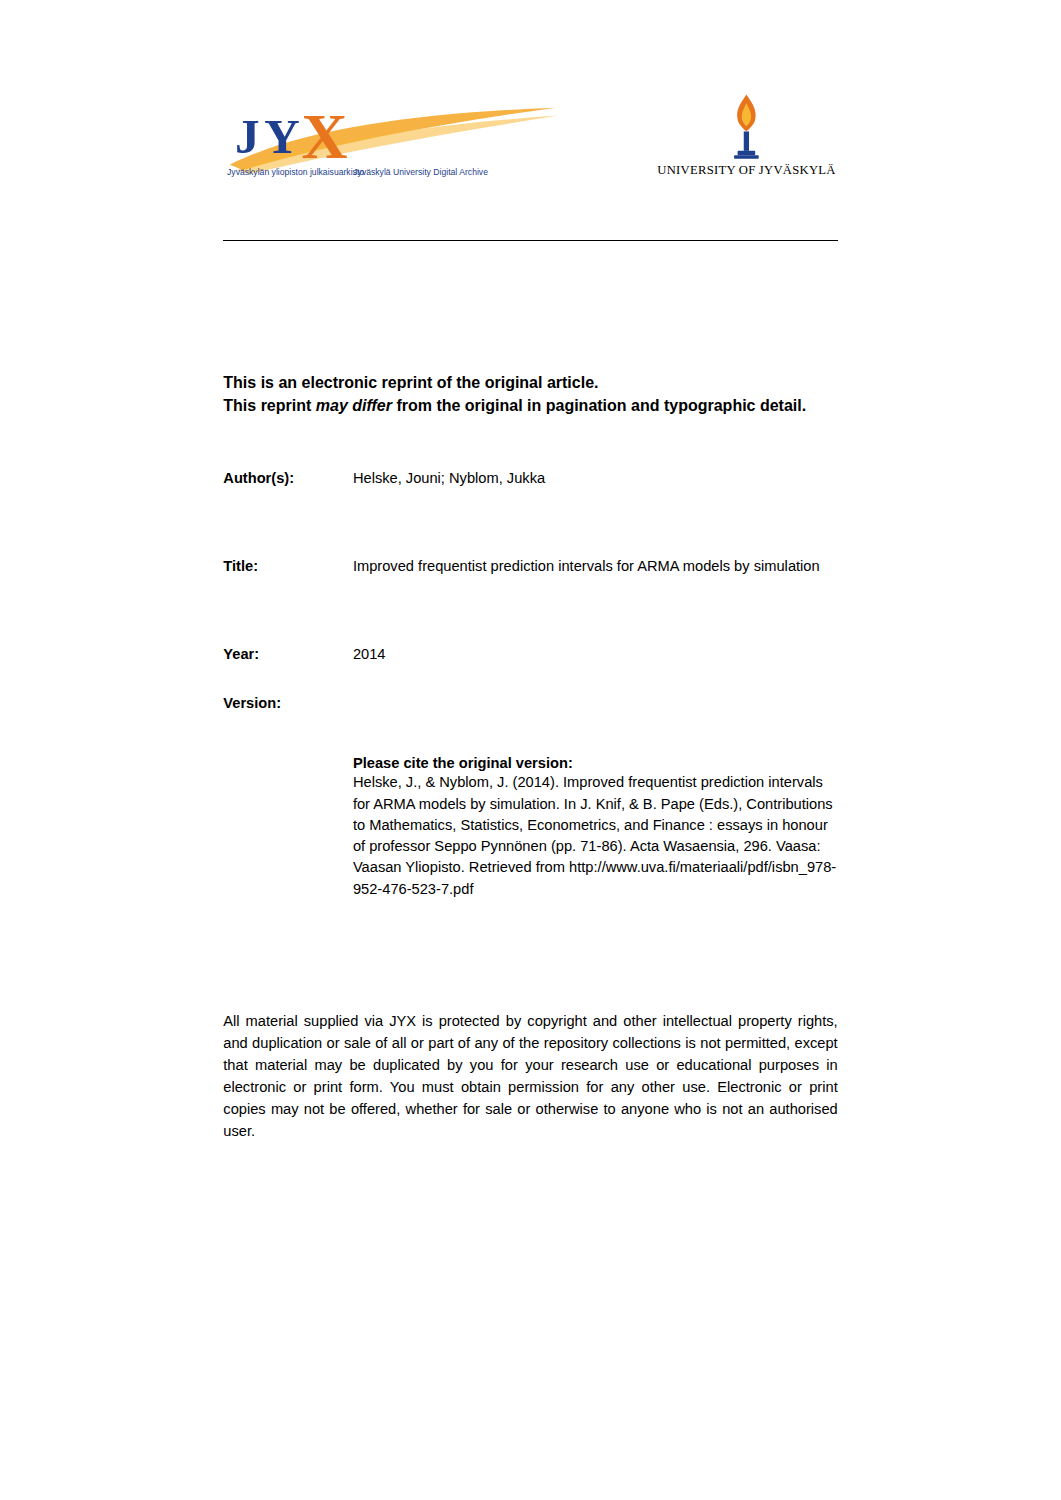JYX — Jyväskylän yliopiston julkaisuarkisto / Jyväskylä University Digital Archive J Y X Jyväskylän yliopiston julkaisuarkisto Jyväskylä University Digital Archive
University of Jyväskylä emblem
UNIVERSITY OF JYVÄSKYLÄ
This is an electronic reprint of the original article.
This reprint may differ from the original in pagination and typographic detail.
Author(s):
Helske, Jouni; Nyblom, Jukka
Title:
Improved frequentist prediction intervals for ARMA models by simulation
Year:
2014
Version:
Please cite the original version:
Helske, J., & Nyblom, J. (2014). Improved frequentist prediction intervals for ARMA models by simulation. In J. Knif, & B. Pape (Eds.), Contributions to Mathematics, Statistics, Econometrics, and Finance : essays in honour of professor Seppo Pynnönen (pp. 71-86). Acta Wasaensia, 296. Vaasa: Vaasan Yliopisto. Retrieved from http://www.uva.fi/materiaali/pdf/isbn_978-952-476-523-7.pdf
All material supplied via JYX is protected by copyright and other intellectual property rights, and duplication or sale of all or part of any of the repository collections is not permitted, except that material may be duplicated by you for your research use or educational purposes in electronic or print form. You must obtain permission for any other use. Electronic or print copies may not be offered, whether for sale or otherwise to anyone who is not an authorised user.